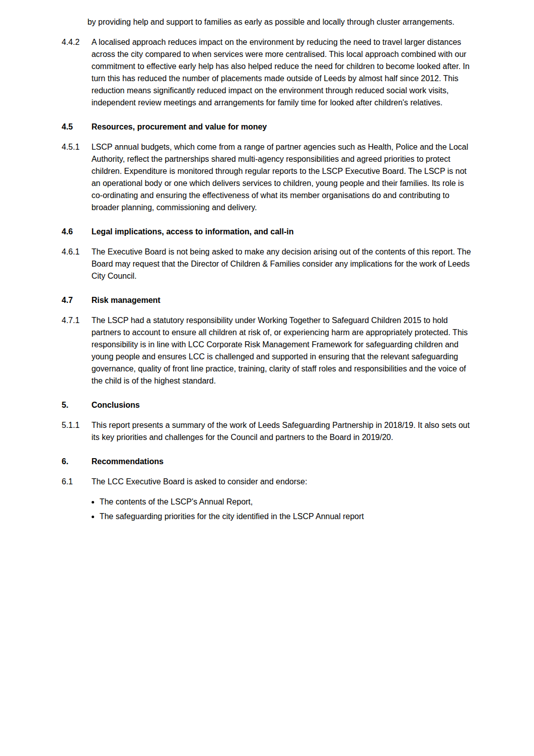by providing help and support to families as early as possible and locally through cluster arrangements.
4.4.2
A localised approach reduces impact on the environment by reducing the need to travel larger distances across the city compared to when services were more centralised. This local approach combined with our commitment to effective early help has also helped reduce the need for children to become looked after. In turn this has reduced the number of placements made outside of Leeds by almost half since 2012. This reduction means significantly reduced impact on the environment through reduced social work visits, independent review meetings and arrangements for family time for looked after children's relatives.
4.5 Resources, procurement and value for money
4.5.1
LSCP annual budgets, which come from a range of partner agencies such as Health, Police and the Local Authority, reflect the partnerships shared multi-agency responsibilities and agreed priorities to protect children. Expenditure is monitored through regular reports to the LSCP Executive Board. The LSCP is not an operational body or one which delivers services to children, young people and their families. Its role is co-ordinating and ensuring the effectiveness of what its member organisations do and contributing to broader planning, commissioning and delivery.
4.6 Legal implications, access to information, and call-in
4.6.1
The Executive Board is not being asked to make any decision arising out of the contents of this report. The Board may request that the Director of Children & Families consider any implications for the work of Leeds City Council.
4.7 Risk management
4.7.1
The LSCP had a statutory responsibility under Working Together to Safeguard Children 2015 to hold partners to account to ensure all children at risk of, or experiencing harm are appropriately protected. This responsibility is in line with LCC Corporate Risk Management Framework for safeguarding children and young people and ensures LCC is challenged and supported in ensuring that the relevant safeguarding governance, quality of front line practice, training, clarity of staff roles and responsibilities and the voice of the child is of the highest standard.
5. Conclusions
5.1.1
This report presents a summary of the work of Leeds Safeguarding Partnership in 2018/19. It also sets out its key priorities and challenges for the Council and partners to the Board in 2019/20.
6. Recommendations
6.1
The LCC Executive Board is asked to consider and endorse:
The contents of the LSCP's Annual Report,
The safeguarding priorities for the city identified in the LSCP Annual report